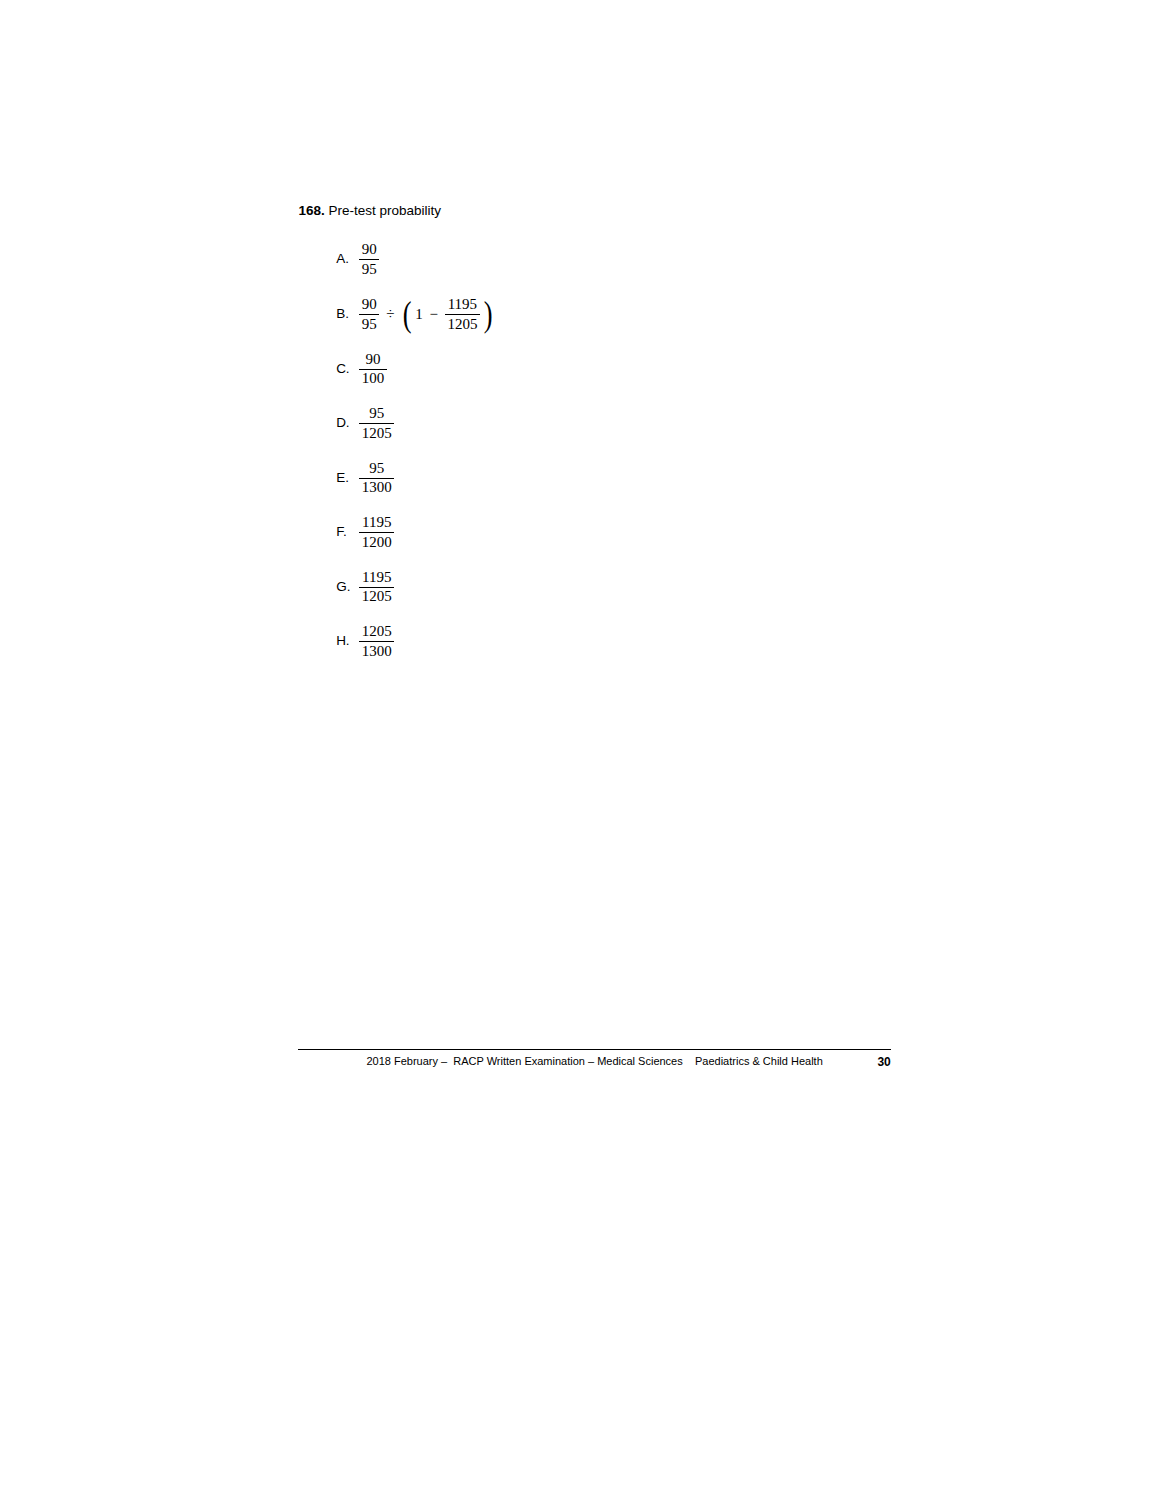168. Pre-test probability
A. 9095
B. 9095 ÷ ( 1 − 11951205 )
C. 90100
D. 951205
E. 951300
F. 11951200
G. 11951205
H. 12051300
2018 February – RACP Written Examination – Medical Sciences Paediatrics & Child Health 30